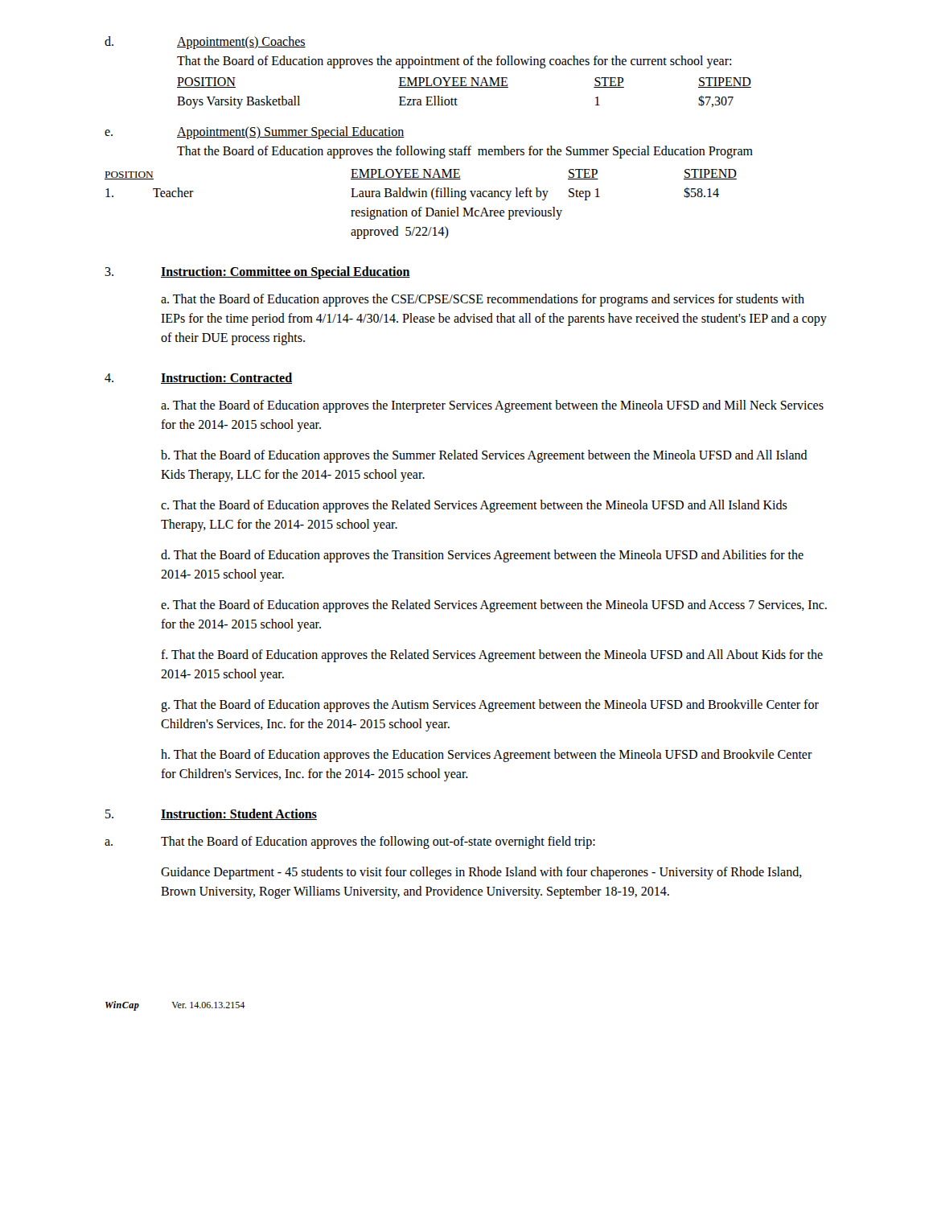d.
Appointment(s) Coaches
That the Board of Education approves the appointment of the following coaches for the current school year:
| POSITION | EMPLOYEE NAME | STEP | STIPEND |
| --- | --- | --- | --- |
| Boys Varsity Basketball | Ezra Elliott | 1 | $7,307 |
e.
Appointment(S) Summer Special Education
That the Board of Education approves the following staff members for the Summer Special Education Program
| POSITION | EMPLOYEE NAME | STEP | STIPEND |
| --- | --- | --- | --- |
| 1. Teacher | Laura Baldwin (filling vacancy left by resignation of Daniel McAree previously approved 5/22/14) | Step 1 | $58.14 |
3.
Instruction: Committee on Special Education
a. That the Board of Education approves the CSE/CPSE/SCSE recommendations for programs and services for students with IEPs for the time period from 4/1/14- 4/30/14. Please be advised that all of the parents have received the student's IEP and a copy of their DUE process rights.
4.
Instruction: Contracted
a. That the Board of Education approves the Interpreter Services Agreement between the Mineola UFSD and Mill Neck Services for the 2014- 2015 school year.
b. That the Board of Education approves the Summer Related Services Agreement between the Mineola UFSD and All Island Kids Therapy, LLC for the 2014- 2015 school year.
c. That the Board of Education approves the Related Services Agreement between the Mineola UFSD and All Island Kids Therapy, LLC for the 2014- 2015 school year.
d. That the Board of Education approves the Transition Services Agreement between the Mineola UFSD and Abilities for the 2014- 2015 school year.
e. That the Board of Education approves the Related Services Agreement between the Mineola UFSD and Access 7 Services, Inc. for the 2014- 2015 school year.
f. That the Board of Education approves the Related Services Agreement between the Mineola UFSD and All About Kids for the 2014- 2015 school year.
g. That the Board of Education approves the Autism Services Agreement between the Mineola UFSD and Brookville Center for Children's Services, Inc. for the 2014- 2015 school year.
h. That the Board of Education approves the Education Services Agreement between the Mineola UFSD and Brookvile Center for Children's Services, Inc. for the 2014- 2015 school year.
5.
Instruction: Student Actions
a.
That the Board of Education approves the following out-of-state overnight field trip:
Guidance Department - 45 students to visit four colleges in Rhode Island with four chaperones - University of Rhode Island, Brown University, Roger Williams University, and Providence University. September 18-19, 2014.
WinCap Ver. 14.06.13.2154